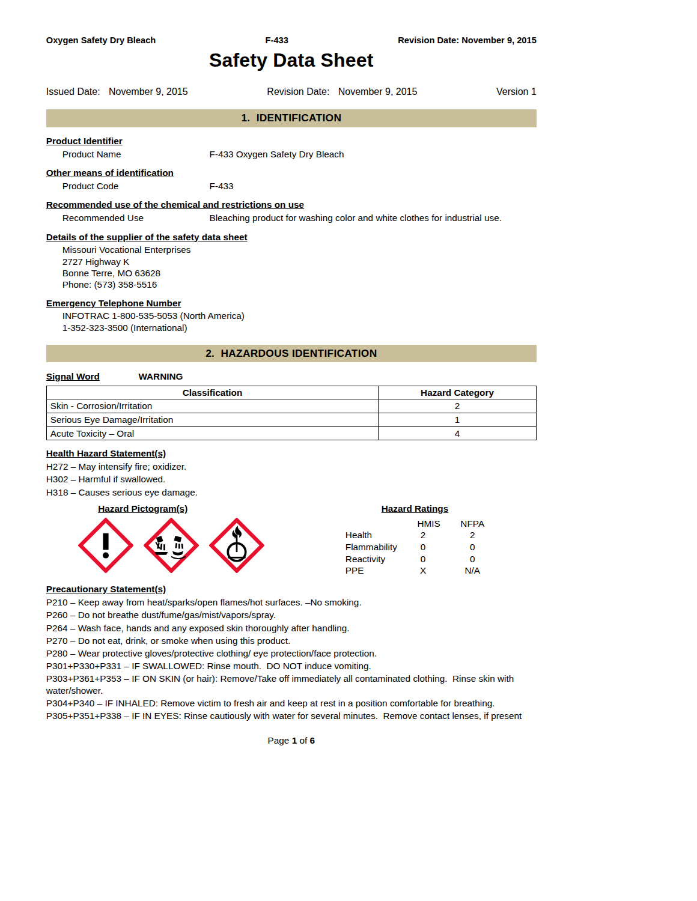Oxygen Safety Dry Bleach
F-433
Revision Date: November 9, 2015
Safety Data Sheet
Issued Date: November 9, 2015
Revision Date: November 9, 2015
Version 1
1. IDENTIFICATION
Product Identifier
Product Name
F-433 Oxygen Safety Dry Bleach
Other means of identification
Product Code
F-433
Recommended use of the chemical and restrictions on use
Recommended Use
Bleaching product for washing color and white clothes for industrial use.
Details of the supplier of the safety data sheet
Missouri Vocational Enterprises
2727 Highway K
Bonne Terre, MO 63628
Phone: (573) 358-5516
Emergency Telephone Number
INFOTRAC 1-800-535-5053 (North America)
1-352-323-3500 (International)
2. HAZARDOUS IDENTIFICATION
Signal Word
WARNING
| Classification | Hazard Category |
| --- | --- |
| Skin - Corrosion/Irritation | 2 |
| Serious Eye Damage/Irritation | 1 |
| Acute Toxicity – Oral | 4 |
Health Hazard Statement(s)
H272 – May intensify fire; oxidizer.
H302 – Harmful if swallowed.
H318 – Causes serious eye damage.
Hazard Pictogram(s)
Hazard Ratings
| | HMIS | NFPA |
| --- | --- | --- |
| Health | 2 | 2 |
| Flammability | 0 | 0 |
| Reactivity | 0 | 0 |
| PPE | X | N/A |
Precautionary Statement(s)
P210 – Keep away from heat/sparks/open flames/hot surfaces. –No smoking.
P260 – Do not breathe dust/fume/gas/mist/vapors/spray.
P264 – Wash face, hands and any exposed skin thoroughly after handling.
P270 – Do not eat, drink, or smoke when using this product.
P280 – Wear protective gloves/protective clothing/ eye protection/face protection.
P301+P330+P331 – IF SWALLOWED: Rinse mouth. DO NOT induce vomiting.
P303+P361+P353 – IF ON SKIN (or hair): Remove/Take off immediately all contaminated clothing. Rinse skin with water/shower.
P304+P340 – IF INHALED: Remove victim to fresh air and keep at rest in a position comfortable for breathing.
P305+P351+P338 – IF IN EYES: Rinse cautiously with water for several minutes. Remove contact lenses, if present
Page 1 of 6